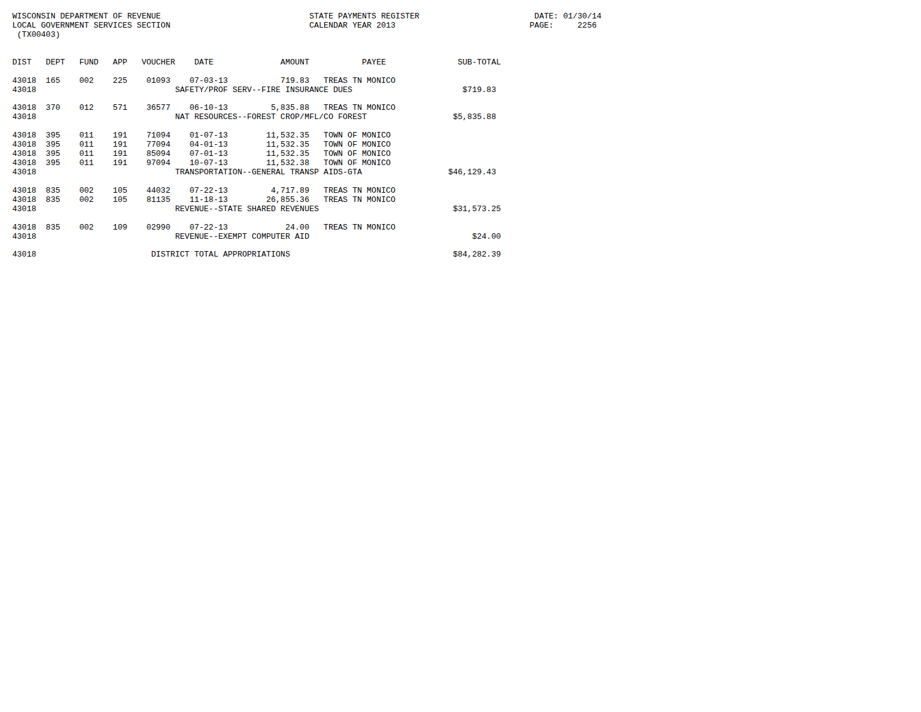WISCONSIN DEPARTMENT OF REVENUE                               STATE PAYMENTS REGISTER                        DATE: 01/30/14
LOCAL GOVERNMENT SERVICES SECTION                             CALENDAR YEAR 2013                            PAGE:     2256
 (TX00403)


DIST   DEPT   FUND   APP   VOUCHER    DATE              AMOUNT           PAYEE               SUB-TOTAL

43018  165    002    225    01093    07-03-13           719.83   TREAS TN MONICO
43018                             SAFETY/PROF SERV--FIRE INSURANCE DUES                       $719.83

43018  370    012    571    36577    06-10-13         5,835.88   TREAS TN MONICO
43018                             NAT RESOURCES--FOREST CROP/MFL/CO FOREST                  $5,835.88

43018  395    011    191    71094    01-07-13        11,532.35   TOWN OF MONICO
43018  395    011    191    77094    04-01-13        11,532.35   TOWN OF MONICO
43018  395    011    191    85094    07-01-13        11,532.35   TOWN OF MONICO
43018  395    011    191    97094    10-07-13        11,532.38   TOWN OF MONICO
43018                             TRANSPORTATION--GENERAL TRANSP AIDS-GTA                  $46,129.43

43018  835    002    105    44032    07-22-13         4,717.89   TREAS TN MONICO
43018  835    002    105    81135    11-18-13        26,855.36   TREAS TN MONICO
43018                             REVENUE--STATE SHARED REVENUES                            $31,573.25

43018  835    002    109    02990    07-22-13            24.00   TREAS TN MONICO
43018                             REVENUE--EXEMPT COMPUTER AID                                  $24.00

43018                        DISTRICT TOTAL APPROPRIATIONS                                  $84,282.39